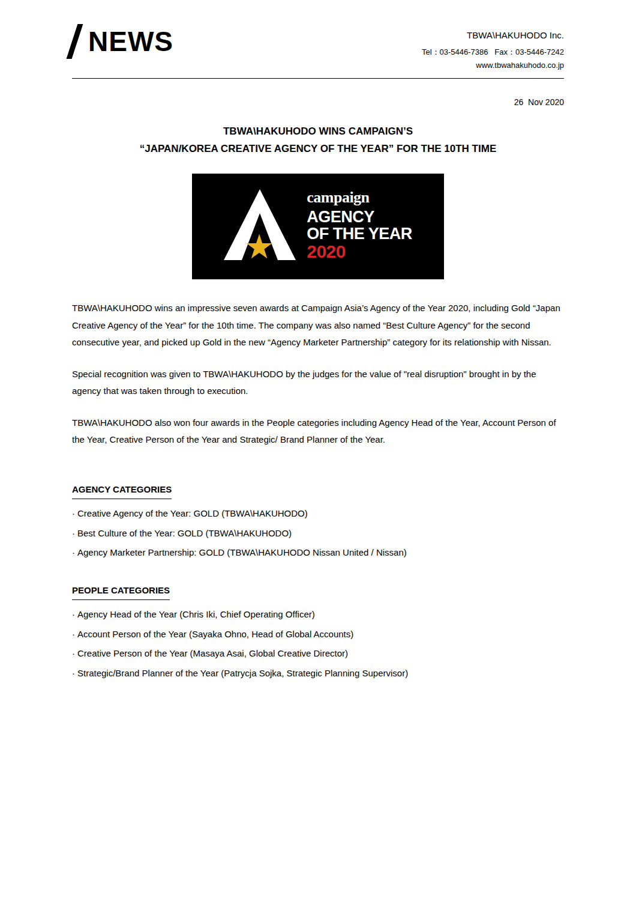NEWS
TBWA\HAKUHODO Inc.
Tel：03-5446-7386 Fax：03-5446-7242
www.tbwahakuhodo.co.jp
26 Nov 2020
TBWA\HAKUHODO WINS CAMPAIGN’S
“JAPAN/KOREA CREATIVE AGENCY OF THE YEAR” FOR THE 10TH TIME
★
campaign
AGENCY
OF THE YEAR
2020
TBWA\HAKUHODO wins an impressive seven awards at Campaign Asia’s Agency of the Year 2020, including Gold “Japan Creative Agency of the Year” for the 10th time. The company was also named “Best Culture Agency” for the second consecutive year, and picked up Gold in the new “Agency Marketer Partnership” category for its relationship with Nissan.
Special recognition was given to TBWA\HAKUHODO by the judges for the value of "real disruption" brought in by the agency that was taken through to execution.
TBWA\HAKUHODO also won four awards in the People categories including Agency Head of the Year, Account Person of the Year, Creative Person of the Year and Strategic/ Brand Planner of the Year.
AGENCY CATEGORIES
Creative Agency of the Year: GOLD (TBWA\HAKUHODO)
Best Culture of the Year: GOLD (TBWA\HAKUHODO)
Agency Marketer Partnership: GOLD (TBWA\HAKUHODO Nissan United / Nissan)
PEOPLE CATEGORIES
Agency Head of the Year (Chris Iki, Chief Operating Officer)
Account Person of the Year (Sayaka Ohno, Head of Global Accounts)
Creative Person of the Year (Masaya Asai, Global Creative Director)
Strategic/Brand Planner of the Year (Patrycja Sojka, Strategic Planning Supervisor)